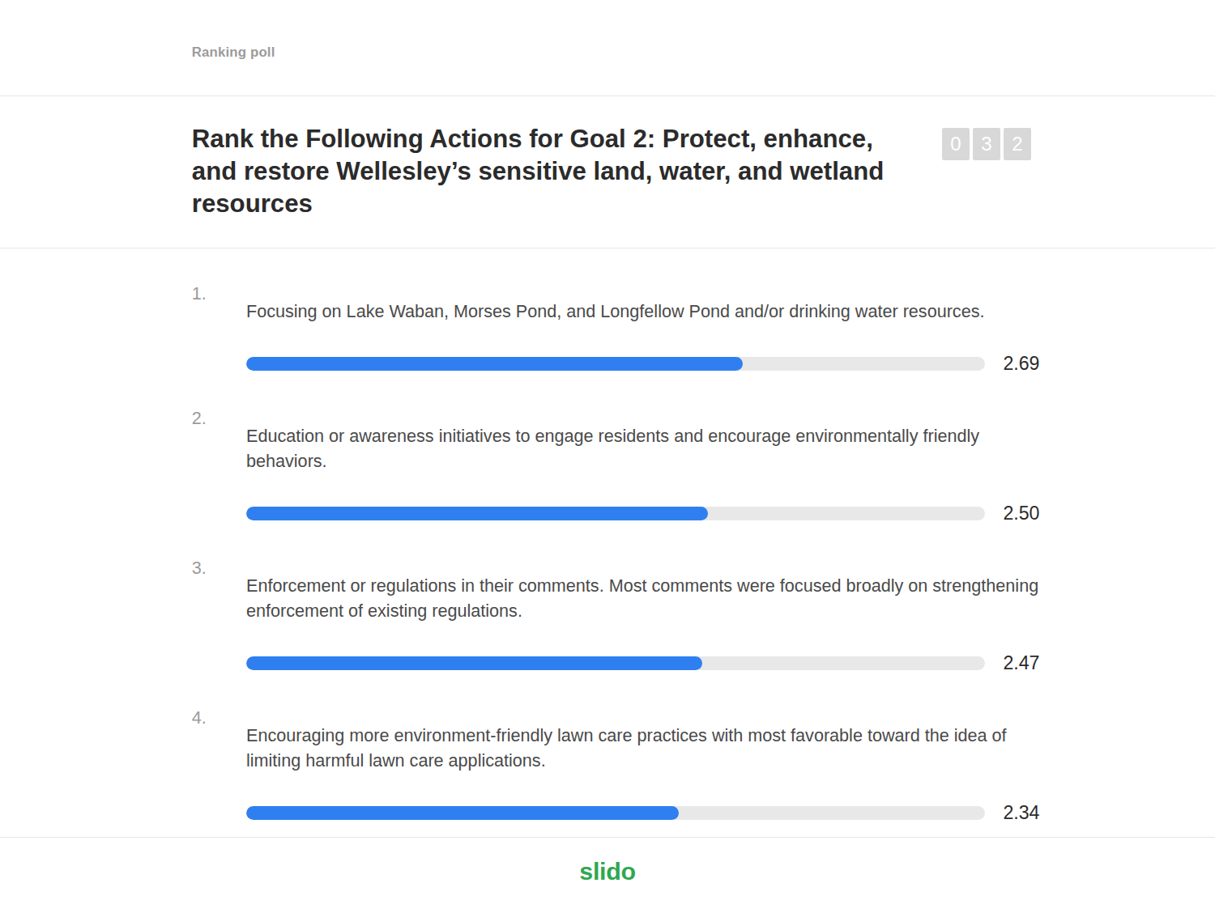Ranking poll
Rank the Following Actions for Goal 2: Protect, enhance, and restore Wellesley’s sensitive land, water, and wetland resources
032
1.
Focusing on Lake Waban, Morses Pond, and Longfellow Pond and/or drinking water resources.
2.69
2.
Education or awareness initiatives to engage residents and encourage environmentally friendly behaviors.
2.50
3.
Enforcement or regulations in their comments. Most comments were focused broadly on strengthening enforcement of existing regulations.
2.47
4.
Encouraging more environment-friendly lawn care practices with most favorable toward the idea of limiting harmful lawn care applications.
2.34
slido